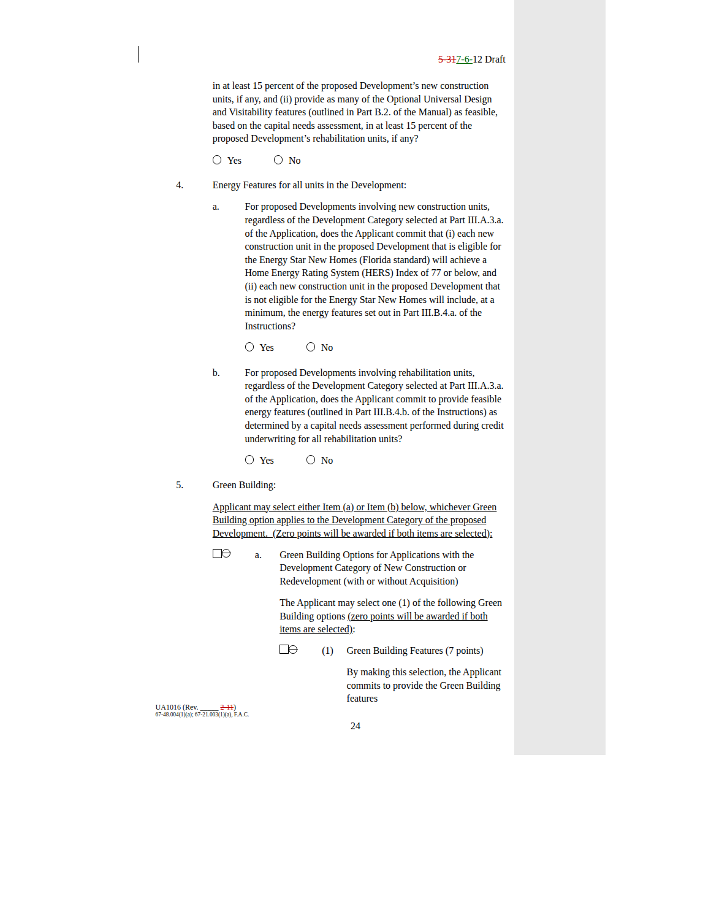5-317-6-12 Draft
| | in at least 15 percent of the proposed Development’s new construction units, if any, and (ii) provide as many of the Optional Universal Design and Visitability features (outlined in Part B.2. of the Manual) as feasible, based on the capital needs assessment, in at least 15 percent of the proposed Development’s rehabilitation units, if any? / / Yes / / No / |
| 4. | Energy Features for all units in the Development: / a. / For proposed Developments involving new construction units, regardless of the Development Category selected at Part III.A.3.a. of the Application, does the Applicant commit that (i) each new construction unit in the proposed Development that is eligible for the Energy Star New Homes (Florida standard) will achieve a Home Energy Rating System (HERS) Index of 77 or below, and (ii) each new construction unit in the proposed Development that is not eligible for the Energy Star New Homes will include, at a minimum, the energy features set out in Part III.B.4.a. of the Instructions? / / Yes / / No / / / b. / For proposed Developments involving rehabilitation units, regardless of the Development Category selected at Part III.A.3.a. of the Application, does the Applicant commit to provide feasible energy features (outlined in Part III.B.4.b. of the Instructions) as determined by a capital needs assessment performed during credit underwriting for all rehabilitation units? / / Yes / / No / / |
| 5. | Green Building: Applicant may select either Item (a) or Item (b) below, whichever Green Building option applies to the Development Category of the proposed Development. (Zero points will be awarded if both items are selected): / / a. / Green Building Options for Applications with the Development Category of New Construction or Redevelopment (with or without Acquisition) The Applicant may select one (1) of the following Green Building options (zero points will be awarded if both items are selected) : / / (1) / Green Building Features (7 points) By making this selection, the Applicant commits to provide the Green Building features / / |
UA1016 (Rev. _____ 2-11)
67-48.004(1)(a); 67-21.003(1)(a), F.A.C.
24